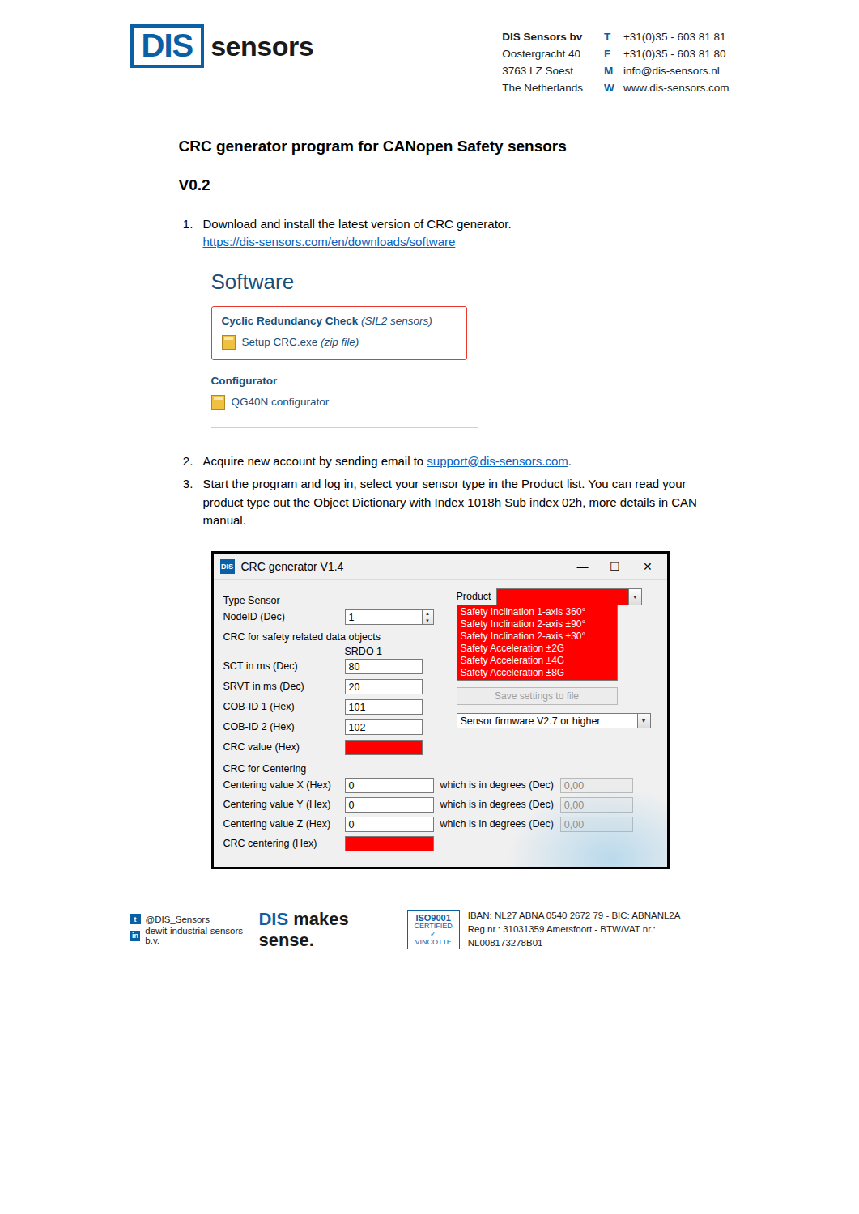DIS
sensors
DIS Sensors bv
Oostergracht 40
3763 LZ Soest
The Netherlands
| T | +31(0)35 - 603 81 81 |
| F | +31(0)35 - 603 81 80 |
| M | info@dis-sensors.nl |
| W | www.dis-sensors.com |
CRC generator program for CANopen Safety sensors
V0.2
Download and install the latest version of CRC generator.
https://dis-sensors.com/en/downloads/software
Software
Cyclic Redundancy Check (SIL2 sensors)
Setup CRC.exe (zip file)
Configurator
QG40N configurator
Acquire new account by sending email to support@dis-sensors.com.
Start the program and log in, select your sensor type in the Product list. You can read your product type out the Object Dictionary with Index 1018h Sub index 02h, more details in CAN manual.
DIS
CRC generator V1.4
—☐✕
Product
▼
Safety Inclination 1-axis 360°
Safety Inclination 2-axis ±90°
Safety Inclination 2-axis ±30°
Safety Acceleration ±2G
Safety Acceleration ±4G
Safety Acceleration ±8G
Save settings to file
Sensor firmware V2.7 or higher
▼
Type Sensor
NodeID (Dec)
1
▲▼
CRC for safety related data objects
SRDO 1
SCT in ms (Dec)
80
SRVT in ms (Dec)
20
COB-ID 1 (Hex)
101
COB-ID 2 (Hex)
102
CRC value (Hex)
4D9B
CRC for Centering
Centering value X (Hex)
0
which is in degrees (Dec)
0,00
Centering value Y (Hex)
0
which is in degrees (Dec)
0,00
Centering value Z (Hex)
0
which is in degrees (Dec)
0,00
CRC centering (Hex)
ACEC
t@DIS_Sensors
in dewit-industrial-sensors-b.v.
DIS makes sense.
ISO9001 CERTIFIED
✓ VINCOTTE
IBAN: NL27 ABNA 0540 2672 79 - BIC: ABNANL2A
Reg.nr.: 31031359 Amersfoort - BTW/VAT nr.: NL008173278B01